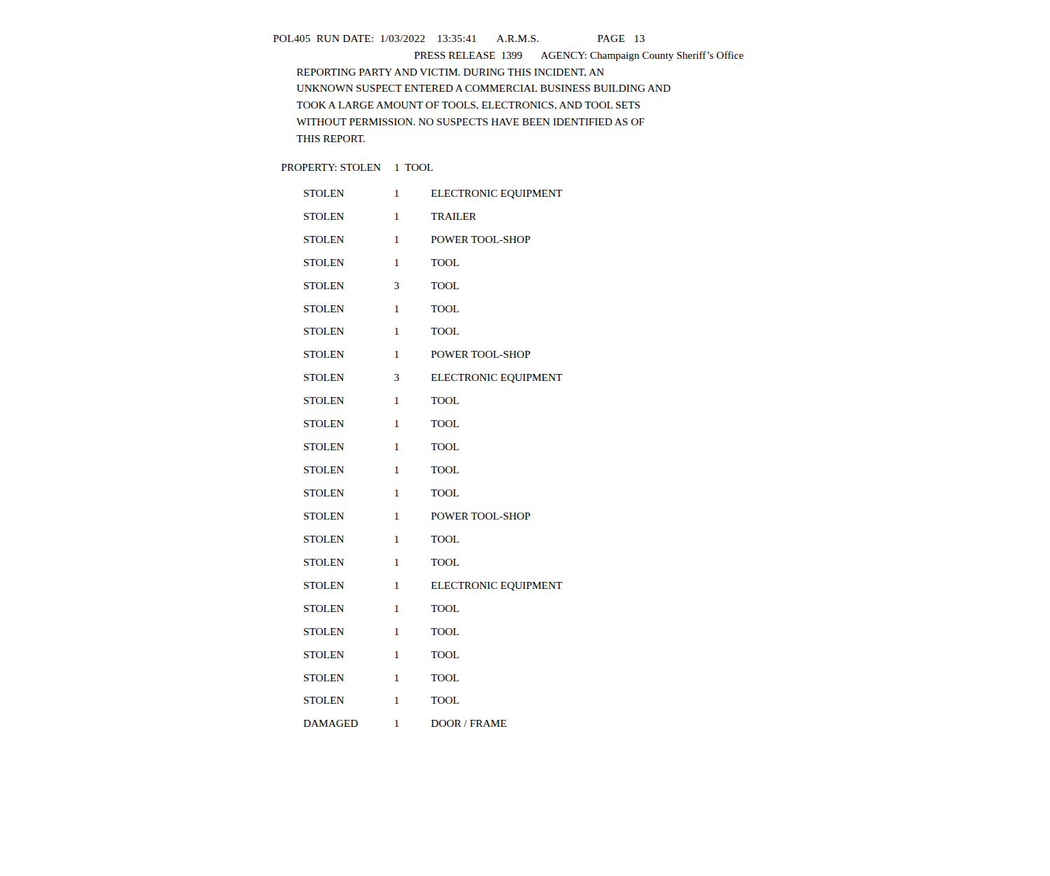POL405 RUN DATE: 1/03/2022 13:35:41 A.R.M.S. PAGE 13
PRESS RELEASE 1399 AGENCY: Champaign County Sheriff’s Office
REPORTING PARTY AND VICTIM. DURING THIS INCIDENT, AN
UNKNOWN SUSPECT ENTERED A COMMERCIAL BUSINESS BUILDING AND
TOOK A LARGE AMOUNT OF TOOLS, ELECTRONICS, AND TOOL SETS
WITHOUT PERMISSION. NO SUSPECTS HAVE BEEN IDENTIFIED AS OF
THIS REPORT.
PROPERTY: STOLEN 1 TOOL
| STOLEN | 1 | ELECTRONIC EQUIPMENT |
| STOLEN | 1 | TRAILER |
| STOLEN | 1 | POWER TOOL-SHOP |
| STOLEN | 1 | TOOL |
| STOLEN | 3 | TOOL |
| STOLEN | 1 | TOOL |
| STOLEN | 1 | TOOL |
| STOLEN | 1 | POWER TOOL-SHOP |
| STOLEN | 3 | ELECTRONIC EQUIPMENT |
| STOLEN | 1 | TOOL |
| STOLEN | 1 | TOOL |
| STOLEN | 1 | TOOL |
| STOLEN | 1 | TOOL |
| STOLEN | 1 | TOOL |
| STOLEN | 1 | POWER TOOL-SHOP |
| STOLEN | 1 | TOOL |
| STOLEN | 1 | TOOL |
| STOLEN | 1 | ELECTRONIC EQUIPMENT |
| STOLEN | 1 | TOOL |
| STOLEN | 1 | TOOL |
| STOLEN | 1 | TOOL |
| STOLEN | 1 | TOOL |
| STOLEN | 1 | TOOL |
| DAMAGED | 1 | DOOR / FRAME |